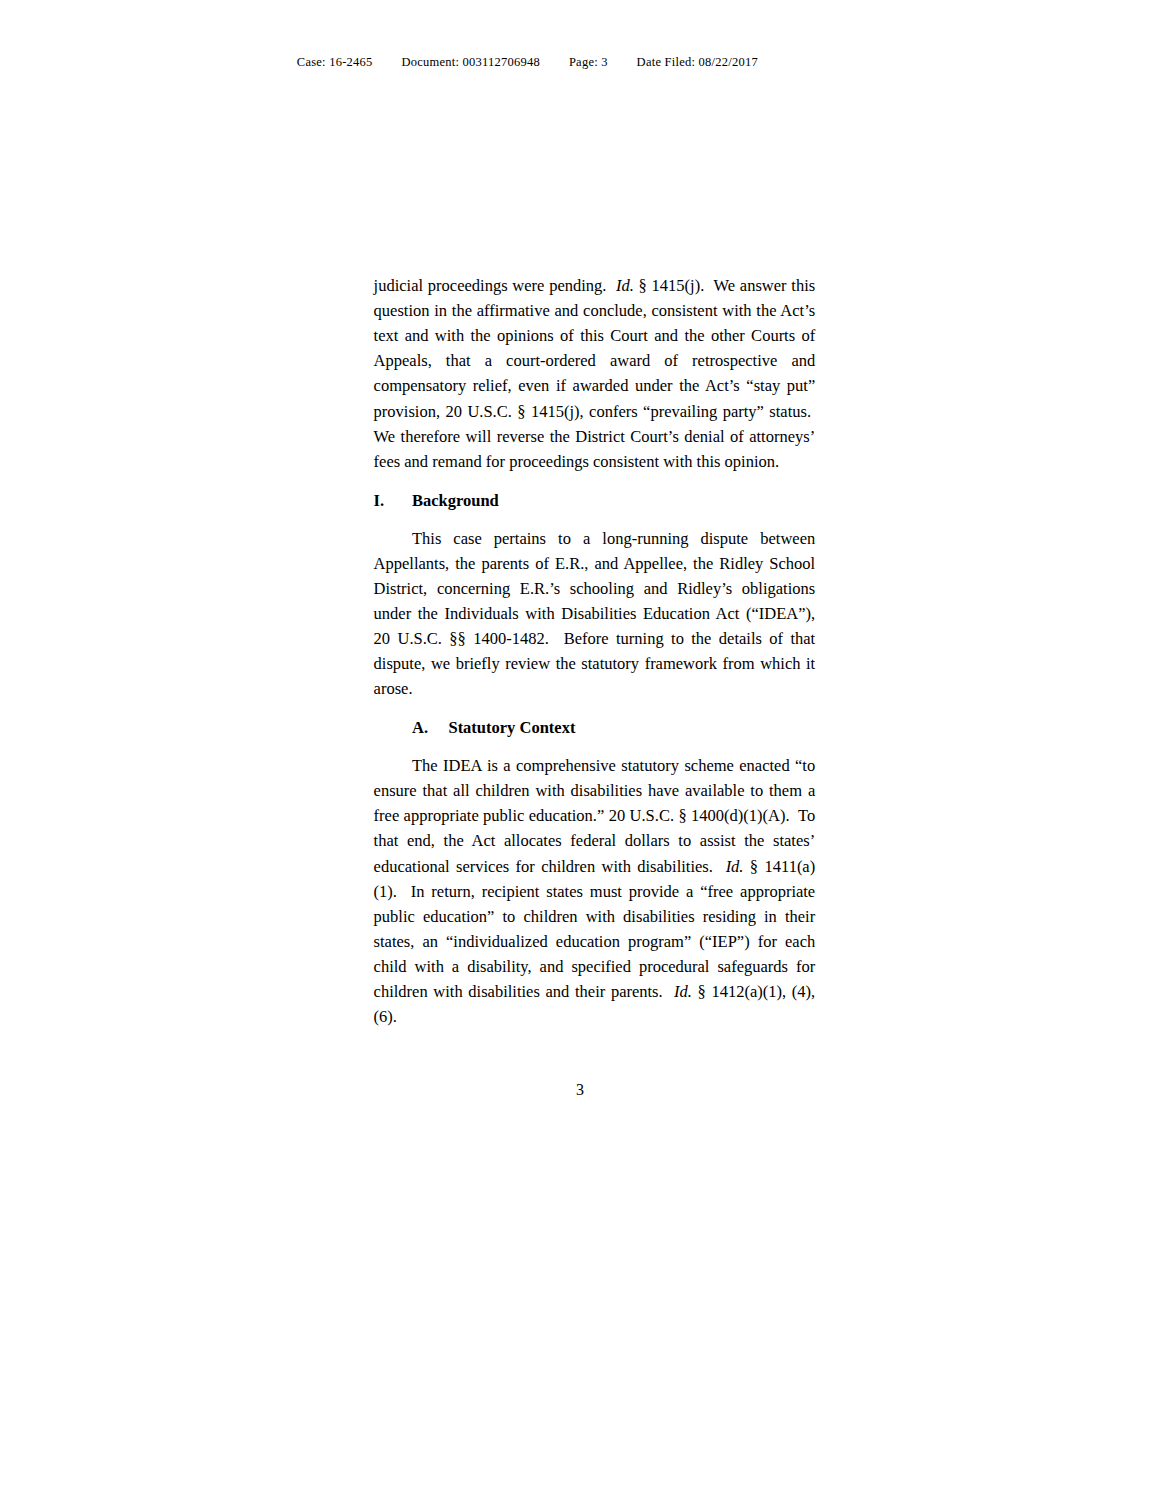Case: 16-2465 Document: 003112706948 Page: 3 Date Filed: 08/22/2017
judicial proceedings were pending. Id. § 1415(j). We answer this question in the affirmative and conclude, consistent with the Act’s text and with the opinions of this Court and the other Courts of Appeals, that a court-ordered award of retrospective and compensatory relief, even if awarded under the Act’s “stay put” provision, 20 U.S.C. § 1415(j), confers “prevailing party” status. We therefore will reverse the District Court’s denial of attorneys’ fees and remand for proceedings consistent with this opinion.
I. Background
This case pertains to a long-running dispute between Appellants, the parents of E.R., and Appellee, the Ridley School District, concerning E.R.’s schooling and Ridley’s obligations under the Individuals with Disabilities Education Act (“IDEA”), 20 U.S.C. §§ 1400-1482. Before turning to the details of that dispute, we briefly review the statutory framework from which it arose.
A. Statutory Context
The IDEA is a comprehensive statutory scheme enacted “to ensure that all children with disabilities have available to them a free appropriate public education.” 20 U.S.C. § 1400(d)(1)(A). To that end, the Act allocates federal dollars to assist the states’ educational services for children with disabilities. Id. § 1411(a)(1). In return, recipient states must provide a “free appropriate public education” to children with disabilities residing in their states, an “individualized education program” (“IEP”) for each child with a disability, and specified procedural safeguards for children with disabilities and their parents. Id. § 1412(a)(1), (4), (6).
3